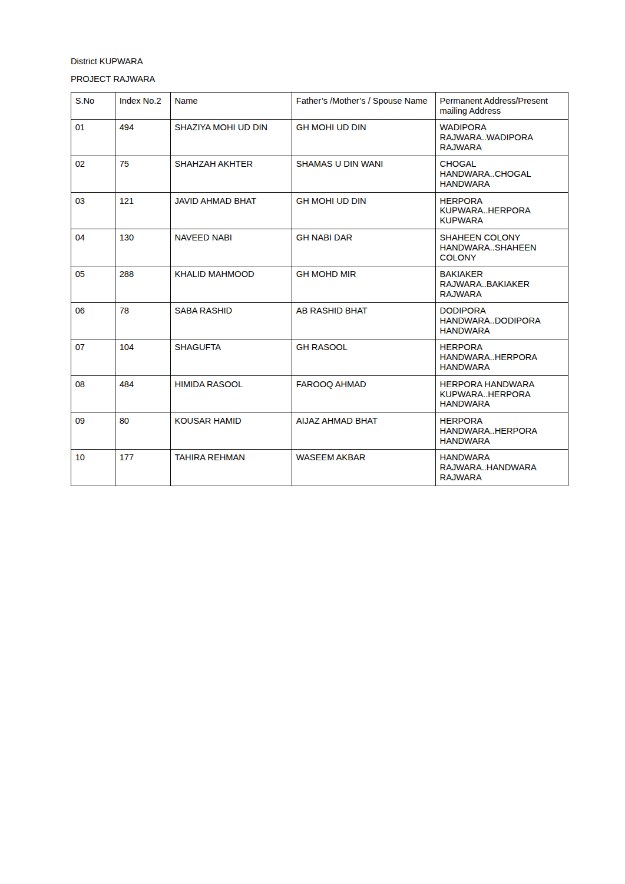District KUPWARA
PROJECT RAJWARA
| S.No | Index No.2 | Name | Father’s /Mother’s / Spouse Name | Permanent Address/Present mailing Address |
| --- | --- | --- | --- | --- |
| 01 | 494 | SHAZIYA MOHI UD DIN | GH MOHI UD DIN | WADIPORA RAJWARA..WADIPORA RAJWARA |
| 02 | 75 | SHAHZAH AKHTER | SHAMAS U DIN WANI | CHOGAL HANDWARA..CHOGAL HANDWARA |
| 03 | 121 | JAVID AHMAD BHAT | GH MOHI UD DIN | HERPORA KUPWARA..HERPORA KUPWARA |
| 04 | 130 | NAVEED NABI | GH NABI DAR | SHAHEEN COLONY HANDWARA..SHAHEEN COLONY |
| 05 | 288 | KHALID MAHMOOD | GH MOHD MIR | BAKIAKER RAJWARA..BAKIAKER RAJWARA |
| 06 | 78 | SABA RASHID | AB RASHID BHAT | DODIPORA HANDWARA..DODIPORA HANDWARA |
| 07 | 104 | SHAGUFTA | GH RASOOL | HERPORA HANDWARA..HERPORA HANDWARA |
| 08 | 484 | HIMIDA RASOOL | FAROOQ AHMAD | HERPORA HANDWARA KUPWARA..HERPORA HANDWARA |
| 09 | 80 | KOUSAR HAMID | AIJAZ AHMAD BHAT | HERPORA HANDWARA..HERPORA HANDWARA |
| 10 | 177 | TAHIRA REHMAN | WASEEM AKBAR | HANDWARA RAJWARA..HANDWARA RAJWARA |